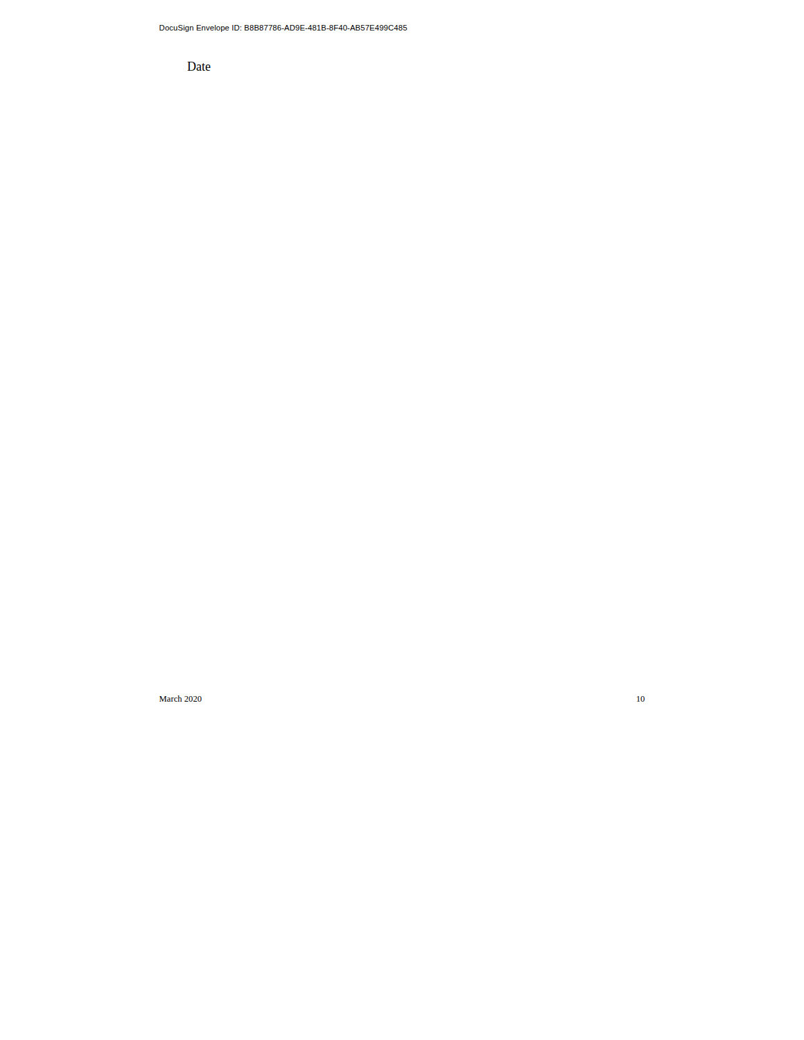DocuSign Envelope ID: B8B87786-AD9E-481B-8F40-AB57E499C485
Date
March 2020 10